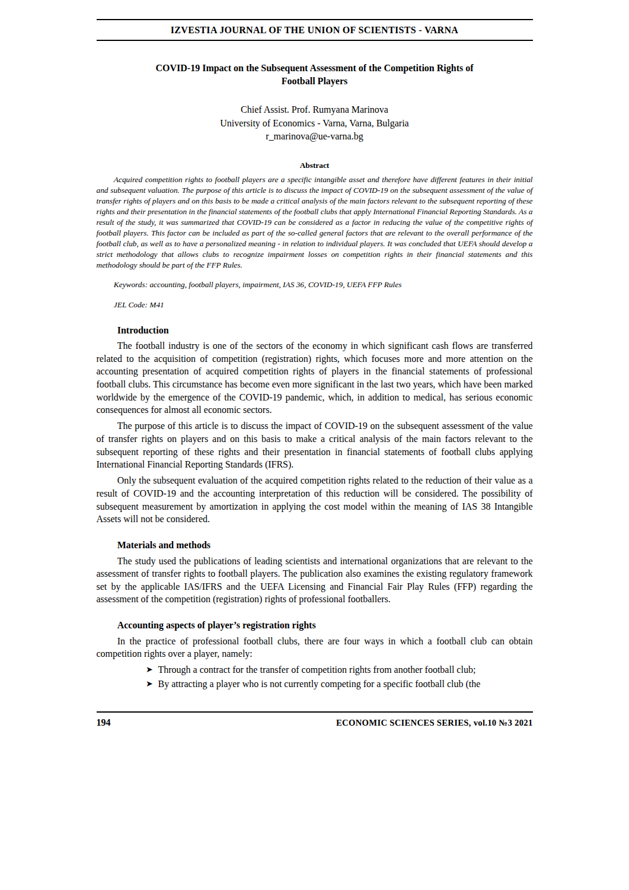IZVESTIA JOURNAL OF THE UNION OF SCIENTISTS - VARNA
COVID-19 Impact on the Subsequent Assessment of the Competition Rights of
Football Players
Chief Assist. Prof. Rumyana Marinova
University of Economics - Varna, Varna, Bulgaria
r_marinova@ue-varna.bg
Abstract
Acquired competition rights to football players are a specific intangible asset and therefore have different features in their initial and subsequent valuation. The purpose of this article is to discuss the impact of COVID-19 on the subsequent assessment of the value of transfer rights of players and on this basis to be made a critical analysis of the main factors relevant to the subsequent reporting of these rights and their presentation in the financial statements of the football clubs that apply International Financial Reporting Standards. As a result of the study, it was summarized that COVID-19 can be considered as a factor in reducing the value of the competitive rights of football players. This factor can be included as part of the so-called general factors that are relevant to the overall performance of the football club, as well as to have a personalized meaning - in relation to individual players. It was concluded that UEFA should develop a strict methodology that allows clubs to recognize impairment losses on competition rights in their financial statements and this methodology should be part of the FFP Rules.
Keywords: accounting, football players, impairment, IAS 36, COVID-19, UEFA FFP Rules
JEL Code: M41
Introduction
The football industry is one of the sectors of the economy in which significant cash flows are transferred related to the acquisition of competition (registration) rights, which focuses more and more attention on the accounting presentation of acquired competition rights of players in the financial statements of professional football clubs. This circumstance has become even more significant in the last two years, which have been marked worldwide by the emergence of the COVID-19 pandemic, which, in addition to medical, has serious economic consequences for almost all economic sectors.
The purpose of this article is to discuss the impact of COVID-19 on the subsequent assessment of the value of transfer rights on players and on this basis to make a critical analysis of the main factors relevant to the subsequent reporting of these rights and their presentation in financial statements of football clubs applying International Financial Reporting Standards (IFRS).
Only the subsequent evaluation of the acquired competition rights related to the reduction of their value as a result of COVID-19 and the accounting interpretation of this reduction will be considered. The possibility of subsequent measurement by amortization in applying the cost model within the meaning of IAS 38 Intangible Assets will not be considered.
Materials and methods
The study used the publications of leading scientists and international organizations that are relevant to the assessment of transfer rights to football players. The publication also examines the existing regulatory framework set by the applicable IAS/IFRS and the UEFA Licensing and Financial Fair Play Rules (FFP) regarding the assessment of the competition (registration) rights of professional footballers.
Accounting aspects of player’s registration rights
In the practice of professional football clubs, there are four ways in which a football club can obtain competition rights over a player, namely:
Through a contract for the transfer of competition rights from another football club;
By attracting a player who is not currently competing for a specific football club (the
194 ECONOMIC SCIENCES SERIES, vol.10 №3 2021